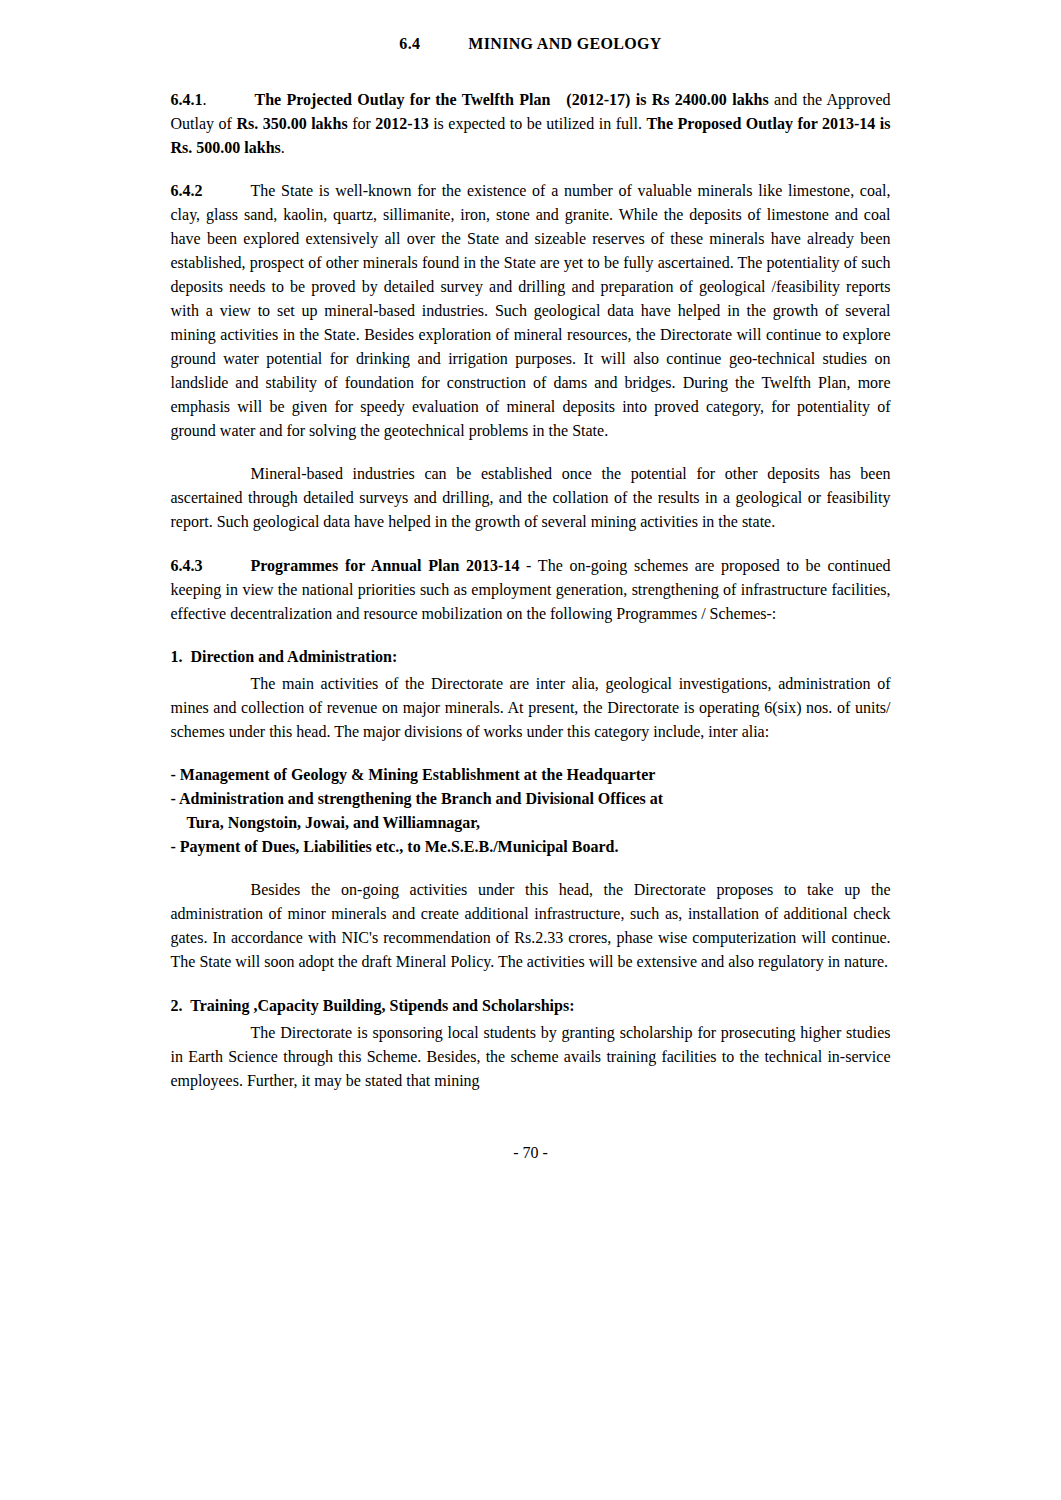6.4 MINING AND GEOLOGY
6.4.1. The Projected Outlay for the Twelfth Plan (2012-17) is Rs 2400.00 lakhs and the Approved Outlay of Rs. 350.00 lakhs for 2012-13 is expected to be utilized in full. The Proposed Outlay for 2013-14 is Rs. 500.00 lakhs.
6.4.2 The State is well-known for the existence of a number of valuable minerals like limestone, coal, clay, glass sand, kaolin, quartz, sillimanite, iron, stone and granite. While the deposits of limestone and coal have been explored extensively all over the State and sizeable reserves of these minerals have already been established, prospect of other minerals found in the State are yet to be fully ascertained. The potentiality of such deposits needs to be proved by detailed survey and drilling and preparation of geological /feasibility reports with a view to set up mineral-based industries. Such geological data have helped in the growth of several mining activities in the State. Besides exploration of mineral resources, the Directorate will continue to explore ground water potential for drinking and irrigation purposes. It will also continue geo-technical studies on landslide and stability of foundation for construction of dams and bridges. During the Twelfth Plan, more emphasis will be given for speedy evaluation of mineral deposits into proved category, for potentiality of ground water and for solving the geotechnical problems in the State.
Mineral-based industries can be established once the potential for other deposits has been ascertained through detailed surveys and drilling, and the collation of the results in a geological or feasibility report. Such geological data have helped in the growth of several mining activities in the state.
6.4.3 Programmes for Annual Plan 2013-14 - The on-going schemes are proposed to be continued keeping in view the national priorities such as employment generation, strengthening of infrastructure facilities, effective decentralization and resource mobilization on the following Programmes / Schemes-:
1. Direction and Administration:
The main activities of the Directorate are inter alia, geological investigations, administration of mines and collection of revenue on major minerals. At present, the Directorate is operating 6(six) nos. of units/ schemes under this head. The major divisions of works under this category include, inter alia:
- Management of Geology & Mining Establishment at the Headquarter
- Administration and strengthening the Branch and Divisional Offices at
Tura, Nongstoin, Jowai, and Williamnagar,
- Payment of Dues, Liabilities etc., to Me.S.E.B./Municipal Board.
Besides the on-going activities under this head, the Directorate proposes to take up the administration of minor minerals and create additional infrastructure, such as, installation of additional check gates. In accordance with NIC's recommendation of Rs.2.33 crores, phase wise computerization will continue. The State will soon adopt the draft Mineral Policy. The activities will be extensive and also regulatory in nature.
2. Training ,Capacity Building, Stipends and Scholarships:
The Directorate is sponsoring local students by granting scholarship for prosecuting higher studies in Earth Science through this Scheme. Besides, the scheme avails training facilities to the technical in-service employees. Further, it may be stated that mining
- 70 -